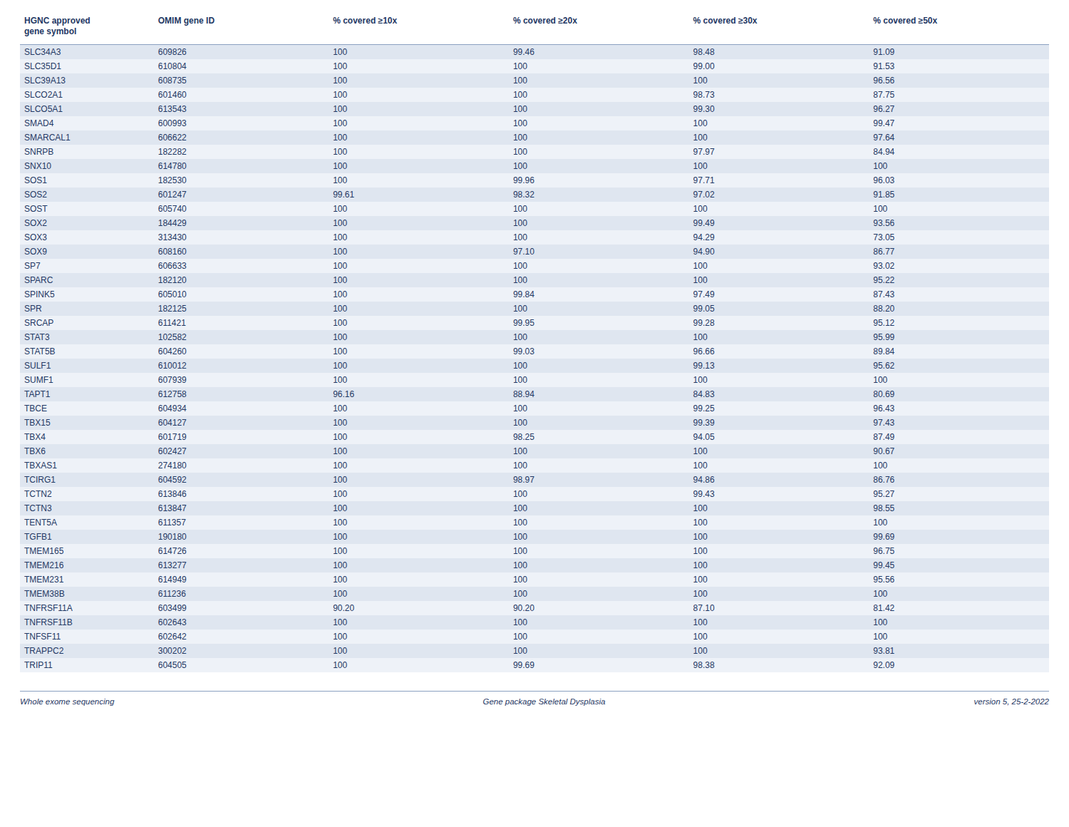| HGNC approved gene symbol | OMIM gene ID | % covered ≥10x | % covered ≥20x | % covered ≥30x | % covered ≥50x |
| --- | --- | --- | --- | --- | --- |
| SLC34A3 | 609826 | 100 | 99.46 | 98.48 | 91.09 |
| SLC35D1 | 610804 | 100 | 100 | 99.00 | 91.53 |
| SLC39A13 | 608735 | 100 | 100 | 100 | 96.56 |
| SLCO2A1 | 601460 | 100 | 100 | 98.73 | 87.75 |
| SLCO5A1 | 613543 | 100 | 100 | 99.30 | 96.27 |
| SMAD4 | 600993 | 100 | 100 | 100 | 99.47 |
| SMARCAL1 | 606622 | 100 | 100 | 100 | 97.64 |
| SNRPB | 182282 | 100 | 100 | 97.97 | 84.94 |
| SNX10 | 614780 | 100 | 100 | 100 | 100 |
| SOS1 | 182530 | 100 | 99.96 | 97.71 | 96.03 |
| SOS2 | 601247 | 99.61 | 98.32 | 97.02 | 91.85 |
| SOST | 605740 | 100 | 100 | 100 | 100 |
| SOX2 | 184429 | 100 | 100 | 99.49 | 93.56 |
| SOX3 | 313430 | 100 | 100 | 94.29 | 73.05 |
| SOX9 | 608160 | 100 | 97.10 | 94.90 | 86.77 |
| SP7 | 606633 | 100 | 100 | 100 | 93.02 |
| SPARC | 182120 | 100 | 100 | 100 | 95.22 |
| SPINK5 | 605010 | 100 | 99.84 | 97.49 | 87.43 |
| SPR | 182125 | 100 | 100 | 99.05 | 88.20 |
| SRCAP | 611421 | 100 | 99.95 | 99.28 | 95.12 |
| STAT3 | 102582 | 100 | 100 | 100 | 95.99 |
| STAT5B | 604260 | 100 | 99.03 | 96.66 | 89.84 |
| SULF1 | 610012 | 100 | 100 | 99.13 | 95.62 |
| SUMF1 | 607939 | 100 | 100 | 100 | 100 |
| TAPT1 | 612758 | 96.16 | 88.94 | 84.83 | 80.69 |
| TBCE | 604934 | 100 | 100 | 99.25 | 96.43 |
| TBX15 | 604127 | 100 | 100 | 99.39 | 97.43 |
| TBX4 | 601719 | 100 | 98.25 | 94.05 | 87.49 |
| TBX6 | 602427 | 100 | 100 | 100 | 90.67 |
| TBXAS1 | 274180 | 100 | 100 | 100 | 100 |
| TCIRG1 | 604592 | 100 | 98.97 | 94.86 | 86.76 |
| TCTN2 | 613846 | 100 | 100 | 99.43 | 95.27 |
| TCTN3 | 613847 | 100 | 100 | 100 | 98.55 |
| TENT5A | 611357 | 100 | 100 | 100 | 100 |
| TGFB1 | 190180 | 100 | 100 | 100 | 99.69 |
| TMEM165 | 614726 | 100 | 100 | 100 | 96.75 |
| TMEM216 | 613277 | 100 | 100 | 100 | 99.45 |
| TMEM231 | 614949 | 100 | 100 | 100 | 95.56 |
| TMEM38B | 611236 | 100 | 100 | 100 | 100 |
| TNFRSF11A | 603499 | 90.20 | 90.20 | 87.10 | 81.42 |
| TNFRSF11B | 602643 | 100 | 100 | 100 | 100 |
| TNFSF11 | 602642 | 100 | 100 | 100 | 100 |
| TRAPPC2 | 300202 | 100 | 100 | 100 | 93.81 |
| TRIP11 | 604505 | 100 | 99.69 | 98.38 | 92.09 |
Whole exome sequencing
Gene package Skeletal Dysplasia
version 5, 25-2-2022